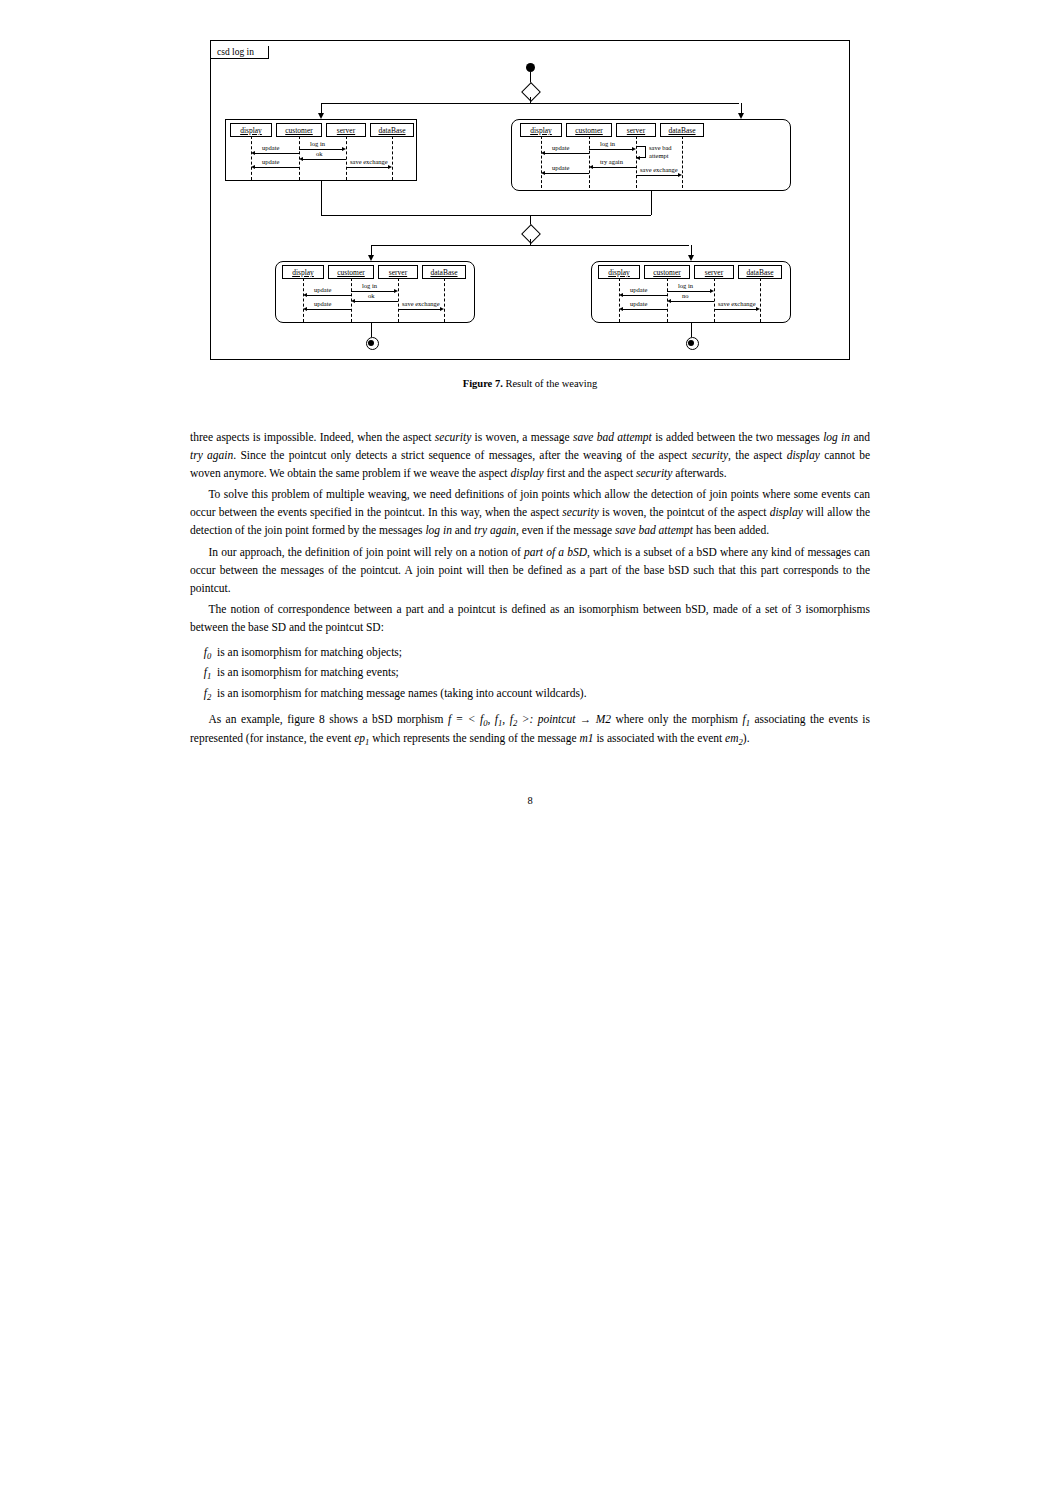csd log in
display
customer
server
dataBase
log in
update
ok
update
save exchange
display
customer
server
dataBase
log in
update
save bad
attempt
try again
update
save exchange
display
customer
server
dataBase
log in
update
ok
update
save exchange
display
customer
server
dataBase
log in
update
no
update
save exchange
Figure 7. Result of the weaving
three aspects is impossible. Indeed, when the aspect security is woven, a message save bad attempt is added between the two messages log in and try again. Since the pointcut only detects a strict sequence of messages, after the weaving of the aspect security, the aspect display cannot be woven anymore. We obtain the same problem if we weave the aspect display first and the aspect security afterwards.
To solve this problem of multiple weaving, we need definitions of join points which allow the detection of join points where some events can occur between the events specified in the pointcut. In this way, when the aspect security is woven, the pointcut of the aspect display will allow the detection of the join point formed by the messages log in and try again, even if the message save bad attempt has been added.
In our approach, the definition of join point will rely on a notion of part of a bSD, which is a subset of a bSD where any kind of messages can occur between the messages of the pointcut. A join point will then be defined as a part of the base bSD such that this part corresponds to the pointcut.
The notion of correspondence between a part and a pointcut is defined as an isomorphism between bSD, made of a set of 3 isomorphisms between the base SD and the pointcut SD:
f0 is an isomorphism for matching objects;
f1 is an isomorphism for matching events;
f2 is an isomorphism for matching message names (taking into account wildcards).
As an example, figure 8 shows a bSD morphism f = < f0, f1, f2 >: pointcut → M2 where only the morphism f1 associating the events is represented (for instance, the event ep1 which represents the sending of the message m1 is associated with the event em2).
8